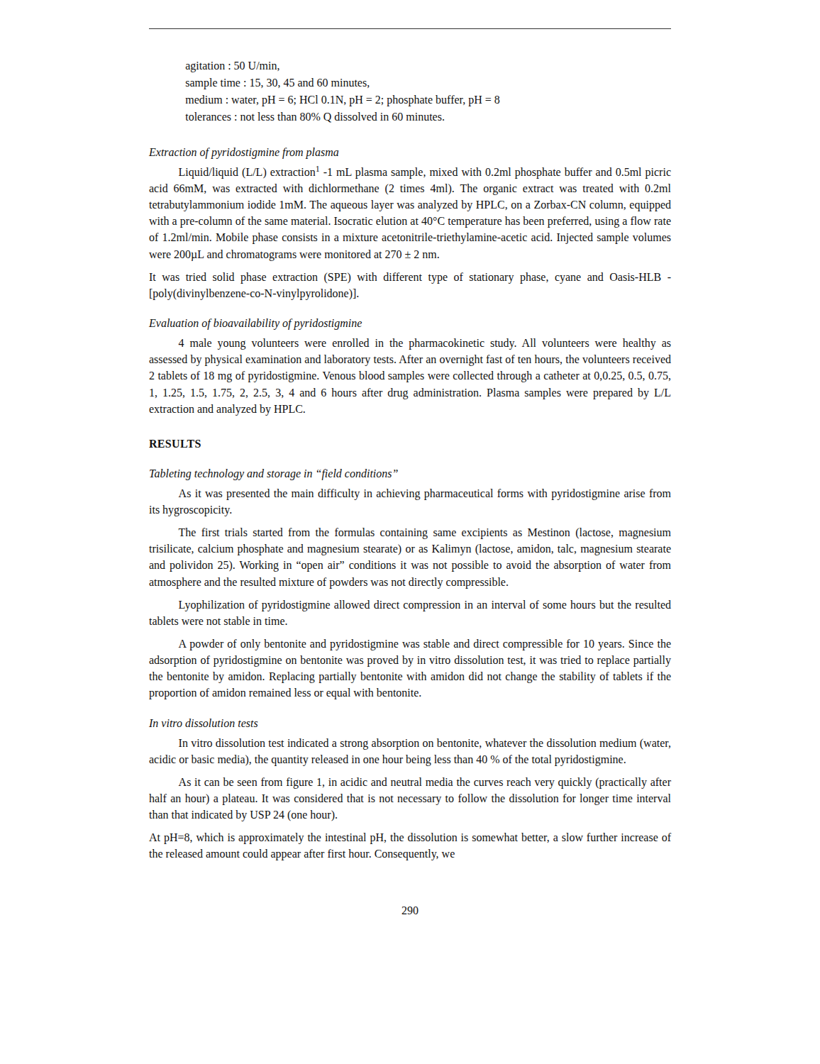agitation : 50 U/min,
sample time : 15, 30, 45 and 60 minutes,
medium : water, pH = 6; HCl 0.1N, pH = 2; phosphate buffer, pH = 8
tolerances : not less than 80% Q dissolved in 60 minutes.
Extraction of pyridostigmine from plasma
Liquid/liquid (L/L) extraction1 -1 mL plasma sample, mixed with 0.2ml phosphate buffer and 0.5ml picric acid 66mM, was extracted with dichlormethane (2 times 4ml). The organic extract was treated with 0.2ml tetrabutylammonium iodide 1mM. The aqueous layer was analyzed by HPLC, on a Zorbax-CN column, equipped with a pre-column of the same material. Isocratic elution at 40°C temperature has been preferred, using a flow rate of 1.2ml/min. Mobile phase consists in a mixture acetonitrile-triethylamine-acetic acid. Injected sample volumes were 200µL and chromatograms were monitored at 270 ± 2 nm.
It was tried solid phase extraction (SPE) with different type of stationary phase, cyane and Oasis-HLB - [poly(divinylbenzene-co-N-vinylpyrolidone)].
Evaluation of bioavailability of pyridostigmine
4 male young volunteers were enrolled in the pharmacokinetic study. All volunteers were healthy as assessed by physical examination and laboratory tests. After an overnight fast of ten hours, the volunteers received 2 tablets of 18 mg of pyridostigmine. Venous blood samples were collected through a catheter at 0,0.25, 0.5, 0.75, 1, 1.25, 1.5, 1.75, 2, 2.5, 3, 4 and 6 hours after drug administration. Plasma samples were prepared by L/L extraction and analyzed by HPLC.
RESULTS
Tableting technology and storage in “field conditions”
As it was presented the main difficulty in achieving pharmaceutical forms with pyridostigmine arise from its hygroscopicity.
The first trials started from the formulas containing same excipients as Mestinon (lactose, magnesium trisilicate, calcium phosphate and magnesium stearate) or as Kalimyn (lactose, amidon, talc, magnesium stearate and polividon 25). Working in “open air” conditions it was not possible to avoid the absorption of water from atmosphere and the resulted mixture of powders was not directly compressible.
Lyophilization of pyridostigmine allowed direct compression in an interval of some hours but the resulted tablets were not stable in time.
A powder of only bentonite and pyridostigmine was stable and direct compressible for 10 years. Since the adsorption of pyridostigmine on bentonite was proved by in vitro dissolution test, it was tried to replace partially the bentonite by amidon. Replacing partially bentonite with amidon did not change the stability of tablets if the proportion of amidon remained less or equal with bentonite.
In vitro dissolution tests
In vitro dissolution test indicated a strong absorption on bentonite, whatever the dissolution medium (water, acidic or basic media), the quantity released in one hour being less than 40 % of the total pyridostigmine.
As it can be seen from figure 1, in acidic and neutral media the curves reach very quickly (practically after half an hour) a plateau. It was considered that is not necessary to follow the dissolution for longer time interval than that indicated by USP 24 (one hour).
At pH=8, which is approximately the intestinal pH, the dissolution is somewhat better, a slow further increase of the released amount could appear after first hour. Consequently, we
290